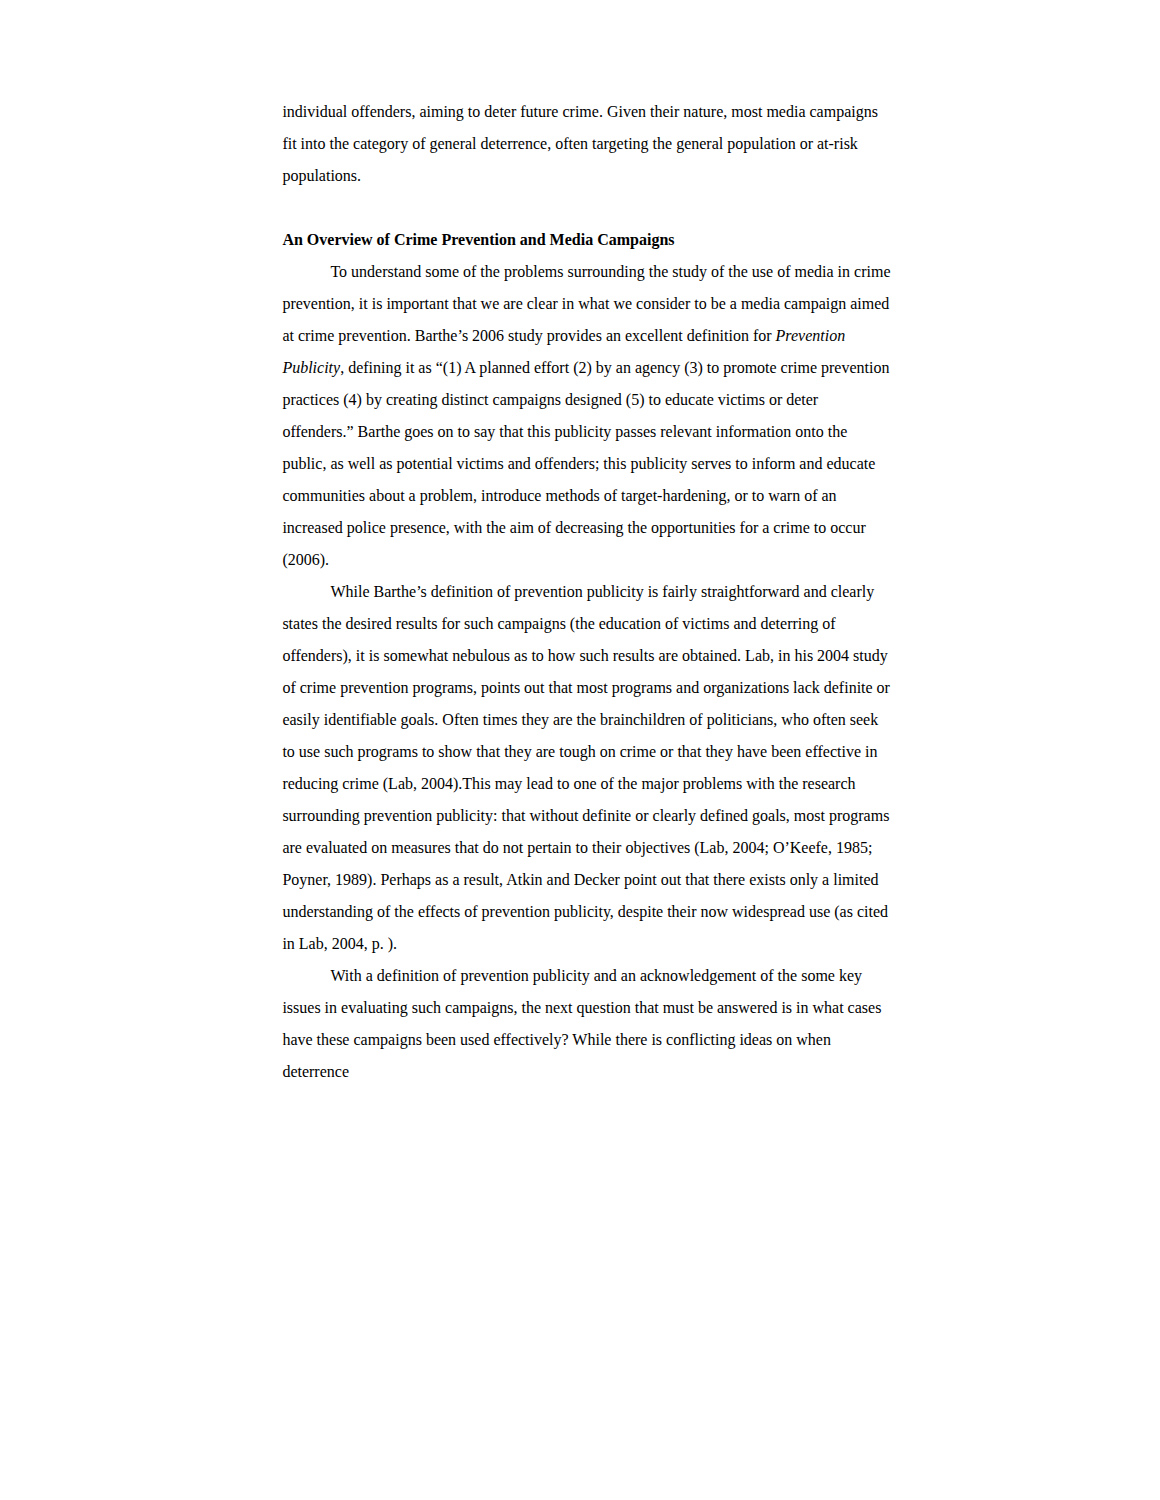individual offenders, aiming to deter future crime. Given their nature, most media campaigns fit into the category of general deterrence, often targeting the general population or at-risk populations.
An Overview of Crime Prevention and Media Campaigns
To understand some of the problems surrounding the study of the use of media in crime prevention, it is important that we are clear in what we consider to be a media campaign aimed at crime prevention. Barthe’s 2006 study provides an excellent definition for Prevention Publicity, defining it as “(1) A planned effort (2) by an agency (3) to promote crime prevention practices (4) by creating distinct campaigns designed (5) to educate victims or deter offenders.” Barthe goes on to say that this publicity passes relevant information onto the public, as well as potential victims and offenders; this publicity serves to inform and educate communities about a problem, introduce methods of target-hardening, or to warn of an increased police presence, with the aim of decreasing the opportunities for a crime to occur (2006).
While Barthe’s definition of prevention publicity is fairly straightforward and clearly states the desired results for such campaigns (the education of victims and deterring of offenders), it is somewhat nebulous as to how such results are obtained. Lab, in his 2004 study of crime prevention programs, points out that most programs and organizations lack definite or easily identifiable goals. Often times they are the brainchildren of politicians, who often seek to use such programs to show that they are tough on crime or that they have been effective in reducing crime (Lab, 2004).This may lead to one of the major problems with the research surrounding prevention publicity: that without definite or clearly defined goals, most programs are evaluated on measures that do not pertain to their objectives (Lab, 2004; O’Keefe, 1985; Poyner, 1989). Perhaps as a result, Atkin and Decker point out that there exists only a limited understanding of the effects of prevention publicity, despite their now widespread use (as cited in Lab, 2004, p. ).
With a definition of prevention publicity and an acknowledgement of the some key issues in evaluating such campaigns, the next question that must be answered is in what cases have these campaigns been used effectively? While there is conflicting ideas on when deterrence